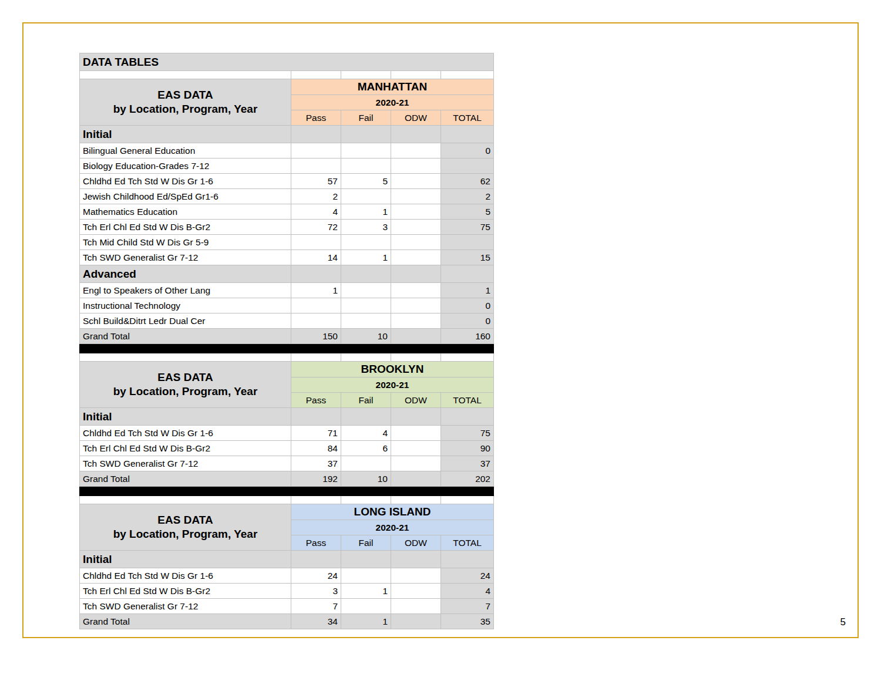| DATA TABLES |
| EAS DATA by Location, Program, Year | MANHATTAN |
| 2020-21 |
| Pass | Fail | ODW | TOTAL |
| Initial | | | | |
| Bilingual General Education | | | | 0 |
| Biology Education-Grades 7-12 | | | | |
| Chldhd Ed Tch Std W Dis Gr 1-6 | 57 | 5 | | 62 |
| Jewish Childhood Ed/SpEd Gr1-6 | 2 | | | 2 |
| Mathematics Education | 4 | 1 | | 5 |
| Tch Erl Chl Ed Std W Dis B-Gr2 | 72 | 3 | | 75 |
| Tch Mid Child Std W Dis Gr 5-9 | | | | |
| Tch SWD Generalist Gr 7-12 | 14 | 1 | | 15 |
| Advanced | | | | |
| Engl to Speakers of Other Lang | 1 | | | 1 |
| Instructional Technology | | | | 0 |
| Schl Build&Ditrt Ledr Dual Cer | | | | 0 |
| Grand Total | 150 | 10 | | 160 |
| EAS DATA by Location, Program, Year | BROOKLYN |
| 2020-21 |
| Pass | Fail | ODW | TOTAL |
| Initial | | | | |
| Chldhd Ed Tch Std W Dis Gr 1-6 | 71 | 4 | | 75 |
| Tch Erl Chl Ed Std W Dis B-Gr2 | 84 | 6 | | 90 |
| Tch SWD Generalist Gr 7-12 | 37 | | | 37 |
| Grand Total | 192 | 10 | | 202 |
| EAS DATA by Location, Program, Year | LONG ISLAND |
| 2020-21 |
| Pass | Fail | ODW | TOTAL |
| Initial | | | | |
| Chldhd Ed Tch Std W Dis Gr 1-6 | 24 | | | 24 |
| Tch Erl Chl Ed Std W Dis B-Gr2 | 3 | 1 | | 4 |
| Tch SWD Generalist Gr 7-12 | 7 | | | 7 |
| Grand Total | 34 | 1 | | 35 |
5